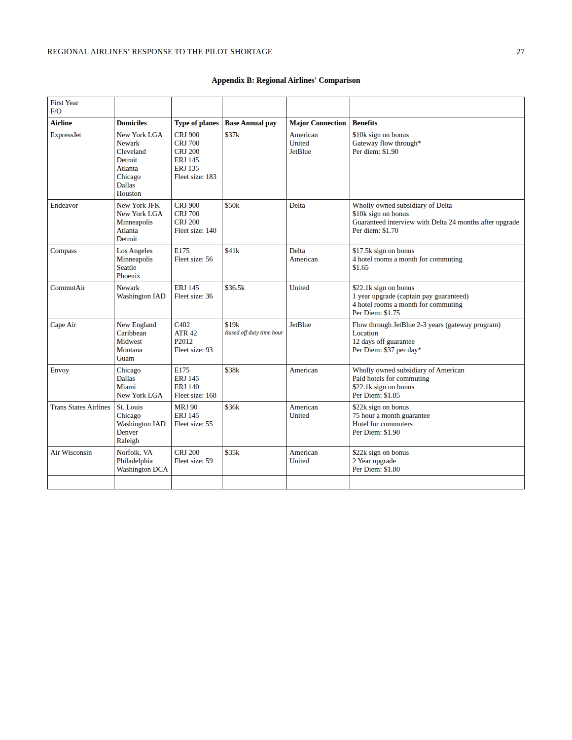Regional Airlines’ Response to the Pilot Shortage 27
Appendix B: Regional Airlines' Comparison
| First Year F/O | | | | | |
| Airline | Domiciles | Type of planes | Base Annual pay | Major Connection | Benefits |
| ExpressJet | New York LGA Newark Cleveland Detroit Atlanta Chicago Dallas Houston | CRJ 900 CRJ 700 CRJ 200 ERJ 145 ERJ 135 Fleet size: 183 | $37k | American United JetBlue | $10k sign on bonus Gateway flow through* Per diem: $1.90 |
| Endeavor | New York JFK New York LGA Minneapolis Atlanta Detroit | CRJ 900 CRJ 700 CRJ 200 Fleet size: 140 | $50k | Delta | Wholly owned subsidiary of Delta $10k sign on bonus Guaranteed interview with Delta 24 months after upgrade Per diem: $1.70 |
| Compass | Los Angeles Minneapolis Seattle Phoenix | E175 Fleet size: 56 | $41k | Delta American | $17.5k sign on bonus 4 hotel rooms a month for commuting $1.65 |
| CommutAir | Newark Washington IAD | ERJ 145 Fleet size: 36 | $36.5k | United | $22.1k sign on bonus 1 year upgrade (captain pay guaranteed) 4 hotel rooms a month for commuting Per Diem: $1.75 |
| Cape Air | New England Caribbean Midwest Montana Guam | C402 ATR 42 P2012 Fleet size: 93 | $19k Based off duty time hour | JetBlue | Flow through JetBlue 2-3 years (gateway program) Location 12 days off guarantee Per Diem: $37 per day* |
| Envoy | Chicago Dallas Miami New York LGA | E175 ERJ 145 ERJ 140 Fleet size: 168 | $38k | American | Wholly owned subsidiary of American Paid hotels for commuting $22.1k sign on bonus Per Diem: $1.85 |
| Trans States Airlines | St. Louis Chicago Washington IAD Denver Raleigh | MRJ 90 ERJ 145 Fleet size: 55 | $36k | American United | $22k sign on bonus 75 hour a month guarantee Hotel for commuters Per Diem: $1.90 |
| Air Wisconsin | Norfolk, VA Philadelphia Washington DCA | CRJ 200 Fleet size: 59 | $35k | American United | $22k sign on bonus 2 Year upgrade Per Diem: $1.80 |